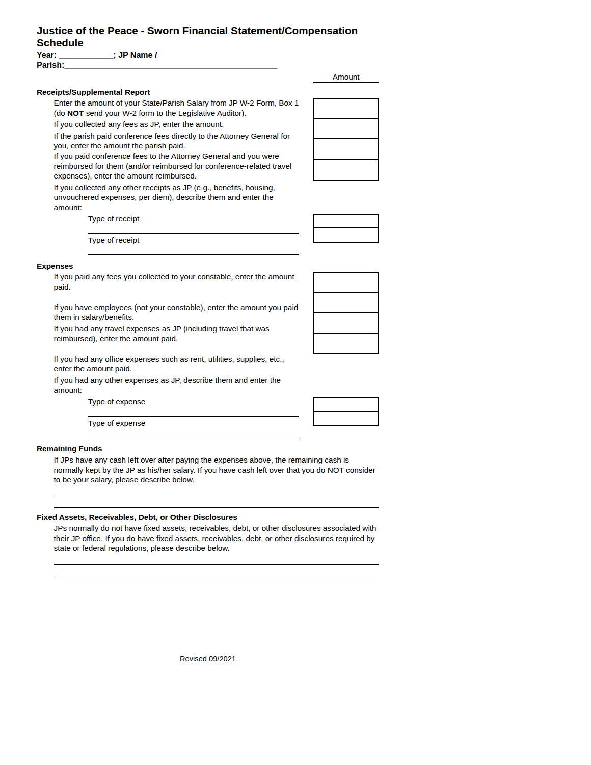Justice of the Peace - Sworn Financial Statement/Compensation Schedule
Year: ____________; JP Name / Parish:_______________________________________________
Amount
Receipts/Supplemental Report
Enter the amount of your State/Parish Salary from JP W-2 Form, Box 1 (do NOT send your W-2 form to the Legislative Auditor).
If you collected any fees as JP, enter the amount.
If the parish paid conference fees directly to the Attorney General for you, enter the amount the parish paid.
If you paid conference fees to the Attorney General and you were reimbursed for them (and/or reimbursed for conference-related travel expenses), enter the amount reimbursed.
If you collected any other receipts as JP (e.g., benefits, housing, unvouchered expenses, per diem), describe them and enter the amount:
Type of receipt
Type of receipt
Expenses
If you paid any fees you collected to your constable, enter the amount paid.
If you have employees (not your constable), enter the amount you paid them in salary/benefits.
If you had any travel expenses as JP (including travel that was reimbursed), enter the amount paid.
If you had any office expenses such as rent, utilities, supplies, etc., enter the amount paid.
If you had any other expenses as JP, describe them and enter the amount:
Type of expense
Type of expense
Remaining Funds
If JPs have any cash left over after paying the expenses above, the remaining cash is normally kept by the JP as his/her salary. If you have cash left over that you do NOT consider to be your salary, please describe below.
Fixed Assets, Receivables, Debt, or Other Disclosures
JPs normally do not have fixed assets, receivables, debt, or other disclosures associated with their JP office. If you do have fixed assets, receivables, debt, or other disclosures required by state or federal regulations, please describe below.
Revised 09/2021